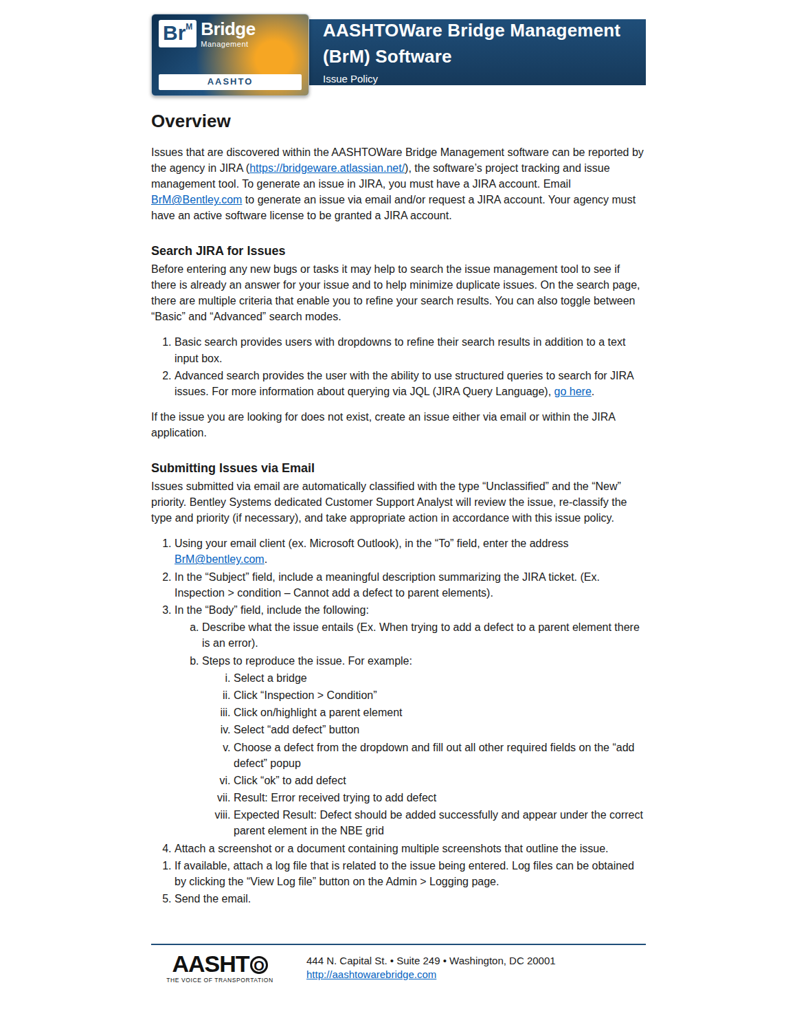AASHTOWare Bridge Management (BrM) Software
Issue Policy
BrM Bridge
Management
AASHTO
Overview
Issues that are discovered within the AASHTOWare Bridge Management software can be reported by the agency in JIRA (https://bridgeware.atlassian.net/), the software’s project tracking and issue management tool. To generate an issue in JIRA, you must have a JIRA account. Email BrM@Bentley.com to generate an issue via email and/or request a JIRA account. Your agency must have an active software license to be granted a JIRA account.
Search JIRA for Issues
Before entering any new bugs or tasks it may help to search the issue management tool to see if there is already an answer for your issue and to help minimize duplicate issues. On the search page, there are multiple criteria that enable you to refine your search results. You can also toggle between “Basic” and “Advanced” search modes.
Basic search provides users with dropdowns to refine their search results in addition to a text input box.
Advanced search provides the user with the ability to use structured queries to search for JIRA issues. For more information about querying via JQL (JIRA Query Language), go here.
If the issue you are looking for does not exist, create an issue either via email or within the JIRA application.
Submitting Issues via Email
Issues submitted via email are automatically classified with the type “Unclassified” and the “New” priority. Bentley Systems dedicated Customer Support Analyst will review the issue, re-classify the type and priority (if necessary), and take appropriate action in accordance with this issue policy.
Using your email client (ex. Microsoft Outlook), in the “To” field, enter the address BrM@bentley.com.
In the “Subject” field, include a meaningful description summarizing the JIRA ticket. (Ex. Inspection > condition – Cannot add a defect to parent elements).
In the “Body” field, include the following:
Describe what the issue entails (Ex. When trying to add a defect to a parent element there is an error).
Steps to reproduce the issue. For example:
Select a bridge
Click “Inspection > Condition”
Click on/highlight a parent element
Select “add defect” button
Choose a defect from the dropdown and fill out all other required fields on the “add defect” popup
Click “ok” to add defect
Result: Error received trying to add defect
Expected Result: Defect should be added successfully and appear under the correct parent element in the NBE grid
Attach a screenshot or a document containing multiple screenshots that outline the issue.
If available, attach a log file that is related to the issue being entered. Log files can be obtained by clicking the “View Log file” button on the Admin > Logging page.
Send the email.
AASHTO
The Voice of Transportation
444 N. Capital St. • Suite 249 • Washington, DC 20001
http://aashtowarebridge.com